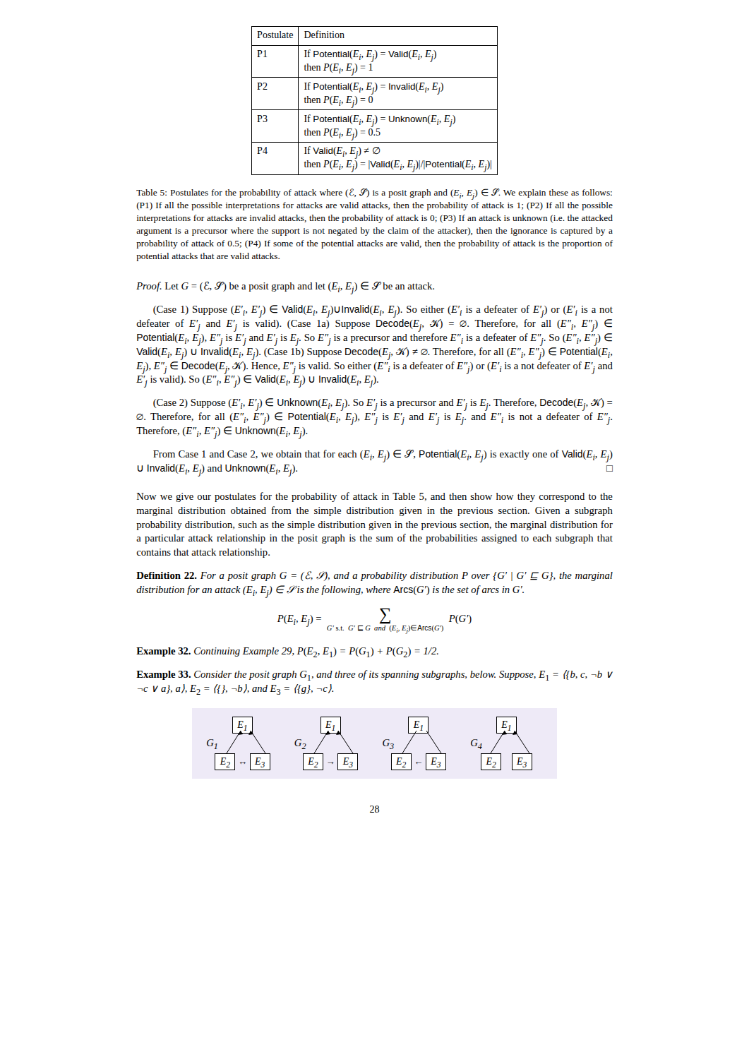| Postulate | Definition |
| --- | --- |
| P1 | If Potential ( E i , E j ) = Valid ( E i , E j ) then P ( E i , E j ) = 1 |
| P2 | If Potential ( E i , E j ) = Invalid ( E i , E j ) then P ( E i , E j ) = 0 |
| P3 | If Potential ( E i , E j ) = Unknown ( E i , E j ) then P ( E i , E j ) = 0.5 |
| P4 | If Valid ( E i , E j ) ≠ ∅ then P ( E i , E j ) = / Valid ( E i , E j )/// Potential ( E i , E j )/ |
Table 5: Postulates for the probability of attack where (ℰ, 𝒮) is a posit graph and (Ei, Ej) ∈ 𝒮. We explain these as follows: (P1) If all the possible interpretations for attacks are valid attacks, then the probability of attack is 1; (P2) If all the possible interpretations for attacks are invalid attacks, then the probability of attack is 0; (P3) If an attack is unknown (i.e. the attacked argument is a precursor where the support is not negated by the claim of the attacker), then the ignorance is captured by a probability of attack of 0.5; (P4) If some of the potential attacks are valid, then the probability of attack is the proportion of potential attacks that are valid attacks.
Proof. Let G = (ℰ, 𝒮) be a posit graph and let (Ei, Ej) ∈ 𝒮 be an attack.
(Case 1) Suppose (E′i, E′j) ∈ Valid(Ei, Ej)∪Invalid(Ei, Ej). So either (E′i is a defeater of E′j) or (E′i is a not defeater of E′j and E′j is valid). (Case 1a) Suppose Decode(Ej, 𝒦) = ∅. Therefore, for all (E″i, E″j) ∈ Potential(Ei, Ej), E″j is E′j and E′j is Ej. So E″j is a precursor and therefore E″i is a defeater of E″j. So (E″i, E″j) ∈ Valid(Ei, Ej) ∪ Invalid(Ei, Ej). (Case 1b) Suppose Decode(Ej, 𝒦) ≠ ∅. Therefore, for all (E″i, E″j) ∈ Potential(Ei, Ej), E″j ∈ Decode(Ej, 𝒦). Hence, E″j is valid. So either (E″i is a defeater of E″j) or (E′i is a not defeater of E′j and E′j is valid). So (E″i, E″j) ∈ Valid(Ei, Ej) ∪ Invalid(Ei, Ej).
(Case 2) Suppose (E′i, E′j) ∈ Unknown(Ei, Ej). So E′j is a precursor and E′j is Ej. Therefore, Decode(Ej, 𝒦) = ∅. Therefore, for all (E″i, E″j) ∈ Potential(Ei, Ej), E″j is E′j and E′j is Ej. and E″i is not a defeater of E″j. Therefore, (E″i, E″j) ∈ Unknown(Ei, Ej).
From Case 1 and Case 2, we obtain that for each (Ei, Ej) ∈ 𝒮, Potential(Ei, Ej) is exactly one of Valid(Ei, Ej) ∪ Invalid(Ei, Ej) and Unknown(Ei, Ej). □
Now we give our postulates for the probability of attack in Table 5, and then show how they correspond to the marginal distribution obtained from the simple distribution given in the previous section. Given a subgraph probability distribution, such as the simple distribution given in the previous section, the marginal distribution for a particular attack relationship in the posit graph is the sum of the probabilities assigned to each subgraph that contains that attack relationship.
Definition 22. For a posit graph G = (ℰ, 𝒮), and a probability distribution P over {G′ | G′ ⊑ G}, the marginal distribution for an attack (Ei, Ej) ∈ 𝒮 is the following, where Arcs(G′) is the set of arcs in G′.
P(Ei, Ej) = ∑
G′ s.t. G′ ⊑ G and (Ei, Ej)∈Arcs(G′) P(G′)
Example 32. Continuing Example 29, P(E2, E1) = P(G1) + P(G2) = 1/2.
Example 33. Consider the posit graph G1, and three of its spanning subgraphs, below. Suppose, E1 = ⟨{b, c, ¬b ∨ ¬c ∨ a}, a⟩, E2 = ⟨{}, ¬b⟩, and E3 = ⟨{g}, ¬c⟩.
G1
E1
E2 ↔ E3
G2
E1
E2 → E3
G3
E1
E2 ← E3
G4
E1
E2 E3
28